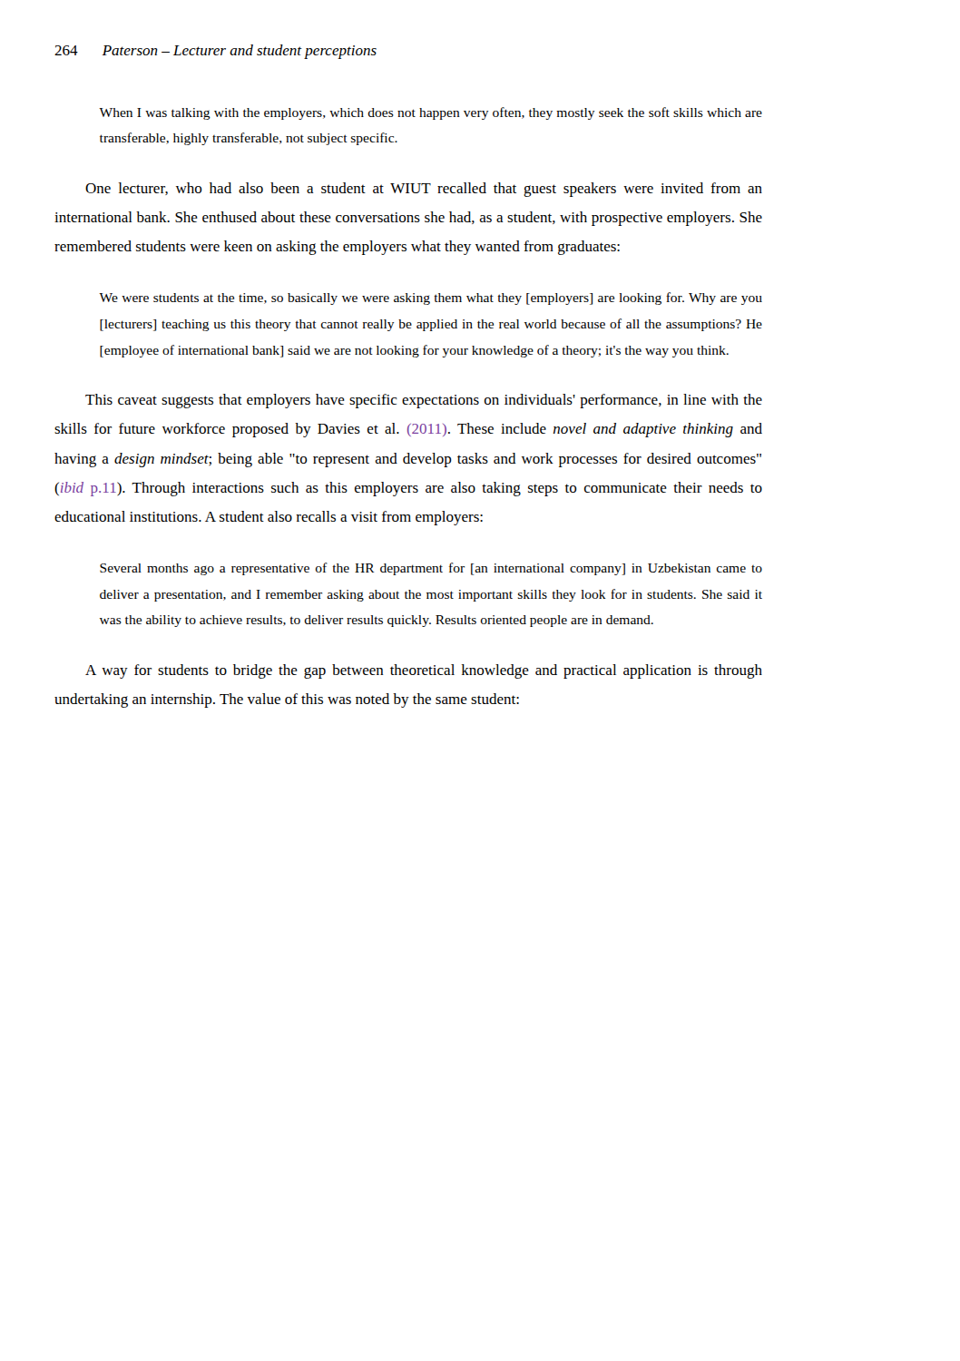264 Paterson – Lecturer and student perceptions
When I was talking with the employers, which does not happen very often, they mostly seek the soft skills which are transferable, highly transferable, not subject specific.
One lecturer, who had also been a student at WIUT recalled that guest speakers were invited from an international bank. She enthused about these conversations she had, as a student, with prospective employers. She remembered students were keen on asking the employers what they wanted from graduates:
We were students at the time, so basically we were asking them what they [employers] are looking for. Why are you [lecturers] teaching us this theory that cannot really be applied in the real world because of all the assumptions? He [employee of international bank] said we are not looking for your knowledge of a theory; it's the way you think.
This caveat suggests that employers have specific expectations on individuals' performance, in line with the skills for future workforce proposed by Davies et al. (2011). These include novel and adaptive thinking and having a design mindset; being able "to represent and develop tasks and work processes for desired outcomes" (ibid p.11). Through interactions such as this employers are also taking steps to communicate their needs to educational institutions. A student also recalls a visit from employers:
Several months ago a representative of the HR department for [an international company] in Uzbekistan came to deliver a presentation, and I remember asking about the most important skills they look for in students. She said it was the ability to achieve results, to deliver results quickly. Results oriented people are in demand.
A way for students to bridge the gap between theoretical knowledge and practical application is through undertaking an internship. The value of this was noted by the same student: